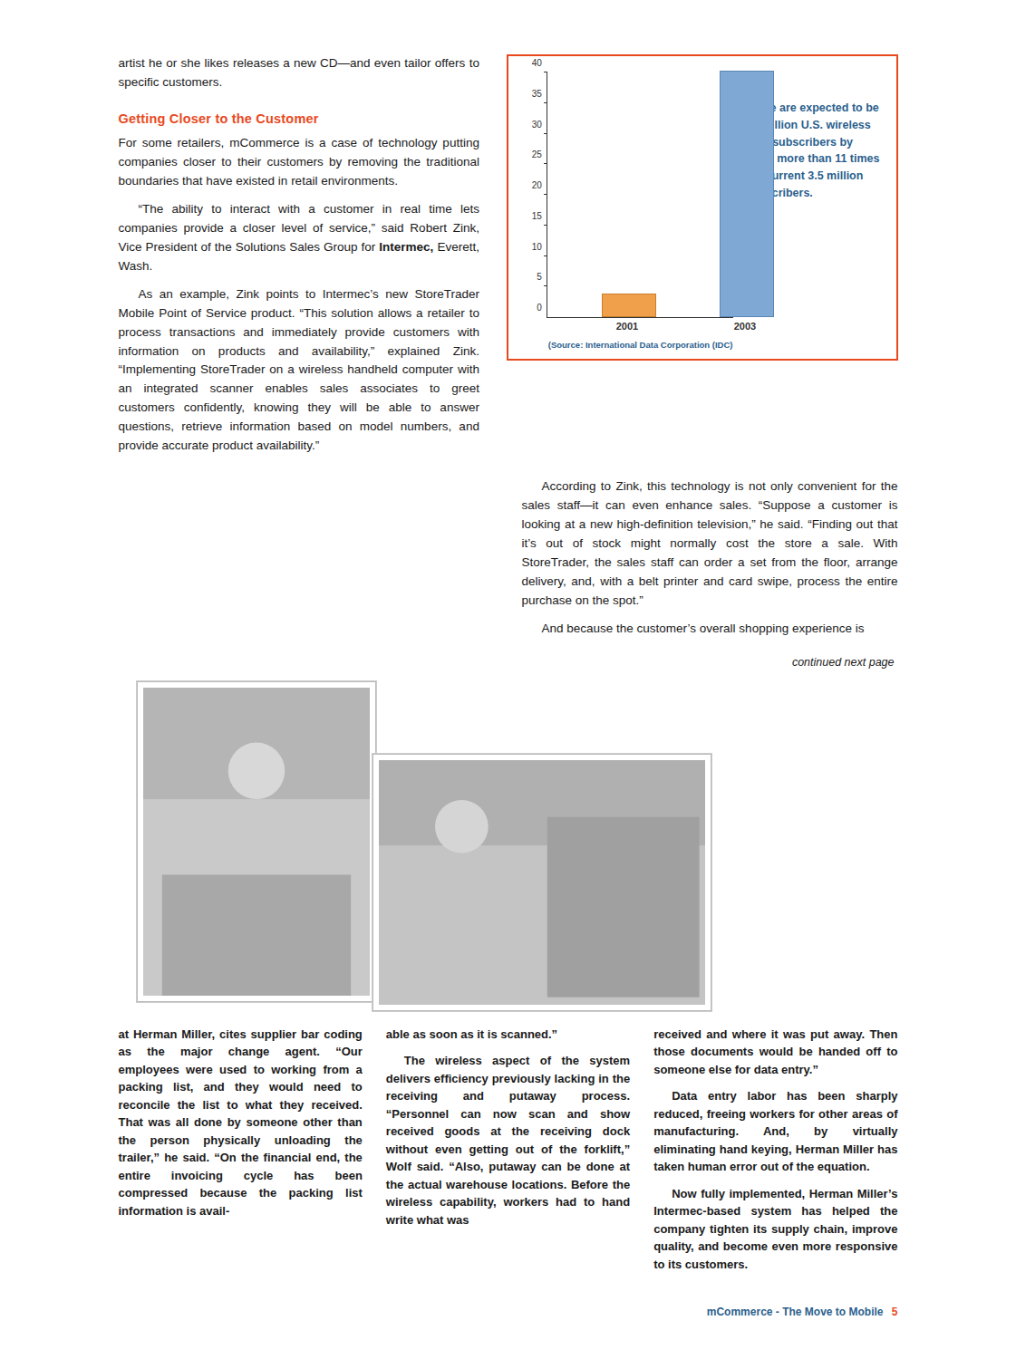artist he or she likes releases a new CD—and even tailor offers to specific customers.
Getting Closer to the Customer
For some retailers, mCommerce is a case of technology putting companies closer to their customers by removing the traditional boundaries that have existed in retail environments.
“The ability to interact with a customer in real time lets companies provide a closer level of service,” said Robert Zink, Vice President of the Solutions Sales Group for Intermec, Everett, Wash.
As an example, Zink points to Intermec’s new StoreTrader Mobile Point of Service product. “This solution allows a retailer to process transactions and immediately provide customers with information on products and availability,” explained Zink. “Implementing StoreTrader on a wireless handheld computer with an integrated scanner enables sales associates to greet customers confidently, knowing they will be able to answer questions, retrieve information based on model numbers, and provide accurate product availability.”
40 35 30 25 20 15 10 5 0
2001 2003
(Source: International Data Corporation (IDC)
There are expected to be 40 million U.S. wireless Web subscribers by 2003, more than 11 times the current 3.5 million subscribers.
According to Zink, this technology is not only convenient for the sales staff—it can even enhance sales. “Suppose a customer is looking at a new high-definition television,” he said. “Finding out that it’s out of stock might normally cost the store a sale. With StoreTrader, the sales staff can order a set from the floor, arrange delivery, and, with a belt printer and card swipe, process the entire purchase on the spot.”
And because the customer’s overall shopping experience is
continued next page
at Herman Miller, cites supplier bar coding as the major change agent. “Our employees were used to working from a packing list, and they would need to reconcile the list to what they received. That was all done by someone other than the person physically unloading the trailer,” he said. “On the financial end, the entire invoicing cycle has been compressed because the packing list information is avail-
able as soon as it is scanned.”
The wireless aspect of the system delivers efficiency previously lacking in the receiving and putaway process. “Personnel can now scan and show received goods at the receiving dock without even getting out of the forklift,” Wolf said. “Also, putaway can be done at the actual warehouse locations. Before the wireless capability, workers had to hand write what was
received and where it was put away. Then those documents would be handed off to someone else for data entry.”
Data entry labor has been sharply reduced, freeing workers for other areas of manufacturing. And, by virtually eliminating hand keying, Herman Miller has taken human error out of the equation.
Now fully implemented, Herman Miller’s Intermec-based system has helped the company tighten its supply chain, improve quality, and become even more responsive to its customers.
mCommerce - The Move to Mobile 5